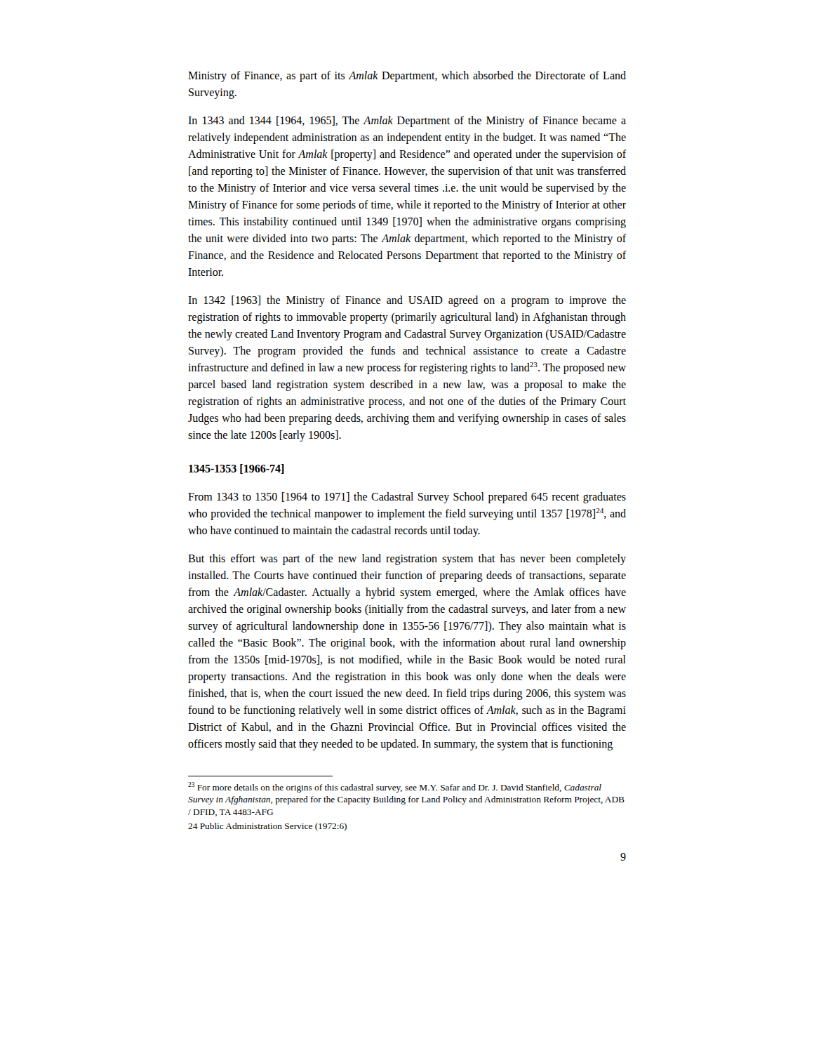Ministry of Finance, as part of its Amlak Department, which absorbed the Directorate of Land Surveying.
In 1343 and 1344 [1964, 1965], The Amlak Department of the Ministry of Finance became a relatively independent administration as an independent entity in the budget. It was named “The Administrative Unit for Amlak [property] and Residence” and operated under the supervision of [and reporting to] the Minister of Finance. However, the supervision of that unit was transferred to the Ministry of Interior and vice versa several times .i.e. the unit would be supervised by the Ministry of Finance for some periods of time, while it reported to the Ministry of Interior at other times. This instability continued until 1349 [1970] when the administrative organs comprising the unit were divided into two parts: The Amlak department, which reported to the Ministry of Finance, and the Residence and Relocated Persons Department that reported to the Ministry of Interior.
In 1342 [1963] the Ministry of Finance and USAID agreed on a program to improve the registration of rights to immovable property (primarily agricultural land) in Afghanistan through the newly created Land Inventory Program and Cadastral Survey Organization (USAID/Cadastre Survey). The program provided the funds and technical assistance to create a Cadastre infrastructure and defined in law a new process for registering rights to land23. The proposed new parcel based land registration system described in a new law, was a proposal to make the registration of rights an administrative process, and not one of the duties of the Primary Court Judges who had been preparing deeds, archiving them and verifying ownership in cases of sales since the late 1200s [early 1900s].
1345-1353 [1966-74]
From 1343 to 1350 [1964 to 1971] the Cadastral Survey School prepared 645 recent graduates who provided the technical manpower to implement the field surveying until 1357 [1978]24, and who have continued to maintain the cadastral records until today.
But this effort was part of the new land registration system that has never been completely installed. The Courts have continued their function of preparing deeds of transactions, separate from the Amlak/Cadaster. Actually a hybrid system emerged, where the Amlak offices have archived the original ownership books (initially from the cadastral surveys, and later from a new survey of agricultural landownership done in 1355-56 [1976/77]). They also maintain what is called the “Basic Book”. The original book, with the information about rural land ownership from the 1350s [mid-1970s], is not modified, while in the Basic Book would be noted rural property transactions. And the registration in this book was only done when the deals were finished, that is, when the court issued the new deed. In field trips during 2006, this system was found to be functioning relatively well in some district offices of Amlak, such as in the Bagrami District of Kabul, and in the Ghazni Provincial Office. But in Provincial offices visited the officers mostly said that they needed to be updated. In summary, the system that is functioning
23 For more details on the origins of this cadastral survey, see M.Y. Safar and Dr. J. David Stanfield, Cadastral Survey in Afghanistan, prepared for the Capacity Building for Land Policy and Administration Reform Project, ADB / DFID, TA 4483-AFG
24 Public Administration Service (1972:6)
9